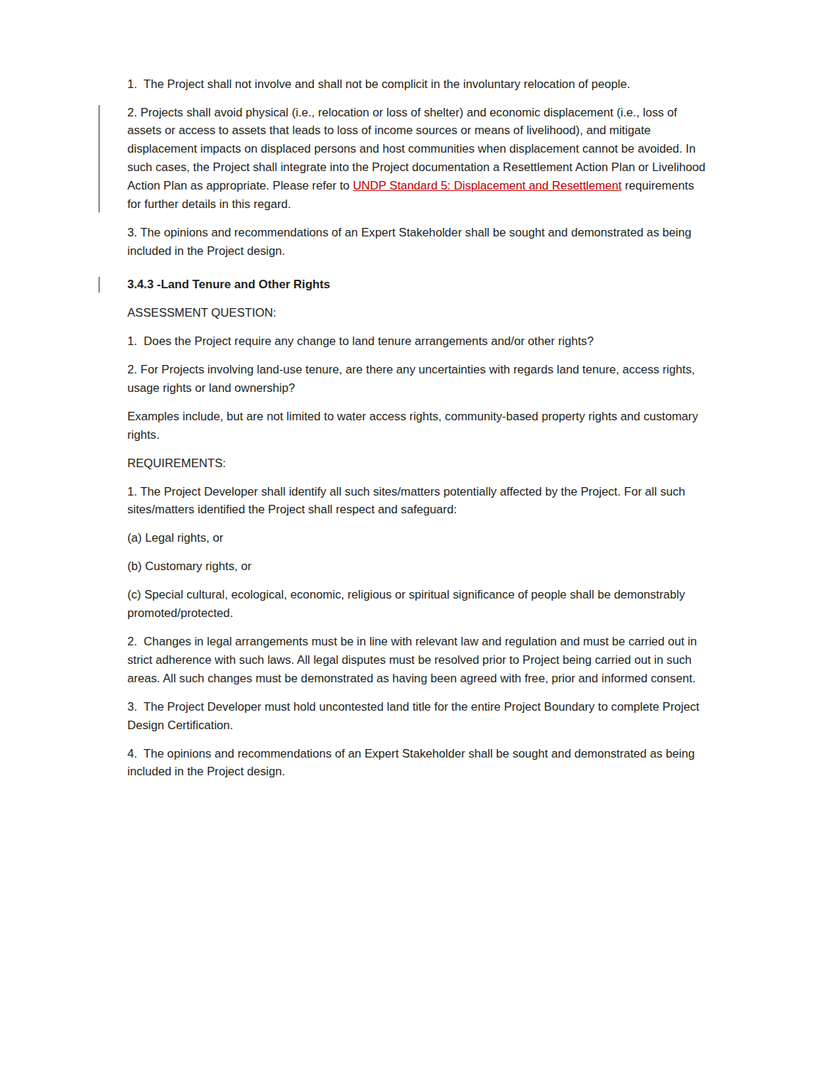1. The Project shall not involve and shall not be complicit in the involuntary relocation of people.
2. Projects shall avoid physical (i.e., relocation or loss of shelter) and economic displacement (i.e., loss of assets or access to assets that leads to loss of income sources or means of livelihood), and mitigate displacement impacts on displaced persons and host communities when displacement cannot be avoided. In such cases, the Project shall integrate into the Project documentation a Resettlement Action Plan or Livelihood Action Plan as appropriate. Please refer to UNDP Standard 5: Displacement and Resettlement requirements for further details in this regard.
3. The opinions and recommendations of an Expert Stakeholder shall be sought and demonstrated as being included in the Project design.
3.4.3 -Land Tenure and Other Rights
ASSESSMENT QUESTION:
1. Does the Project require any change to land tenure arrangements and/or other rights?
2. For Projects involving land-use tenure, are there any uncertainties with regards land tenure, access rights, usage rights or land ownership?
Examples include, but are not limited to water access rights, community-based property rights and customary rights.
REQUIREMENTS:
1. The Project Developer shall identify all such sites/matters potentially affected by the Project. For all such sites/matters identified the Project shall respect and safeguard:
(a) Legal rights, or
(b) Customary rights, or
(c) Special cultural, ecological, economic, religious or spiritual significance of people shall be demonstrably promoted/protected.
2. Changes in legal arrangements must be in line with relevant law and regulation and must be carried out in strict adherence with such laws. All legal disputes must be resolved prior to Project being carried out in such areas. All such changes must be demonstrated as having been agreed with free, prior and informed consent.
3. The Project Developer must hold uncontested land title for the entire Project Boundary to complete Project Design Certification.
4. The opinions and recommendations of an Expert Stakeholder shall be sought and demonstrated as being included in the Project design.